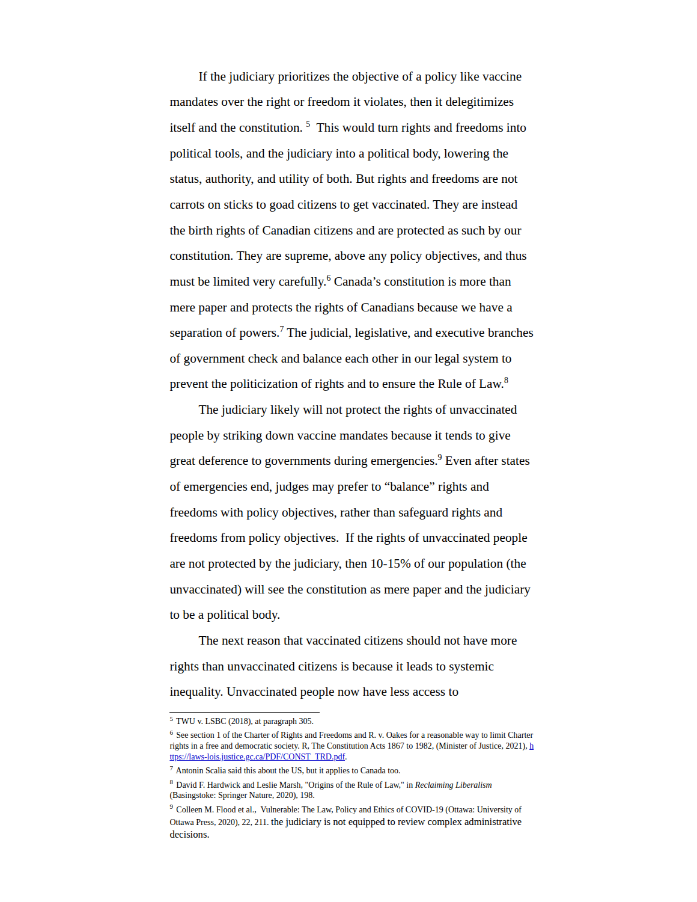If the judiciary prioritizes the objective of a policy like vaccine mandates over the right or freedom it violates, then it delegitimizes itself and the constitution. 5 This would turn rights and freedoms into political tools, and the judiciary into a political body, lowering the status, authority, and utility of both. But rights and freedoms are not carrots on sticks to goad citizens to get vaccinated. They are instead the birth rights of Canadian citizens and are protected as such by our constitution. They are supreme, above any policy objectives, and thus must be limited very carefully.6 Canada’s constitution is more than mere paper and protects the rights of Canadians because we have a separation of powers.7 The judicial, legislative, and executive branches of government check and balance each other in our legal system to prevent the politicization of rights and to ensure the Rule of Law.8
The judiciary likely will not protect the rights of unvaccinated people by striking down vaccine mandates because it tends to give great deference to governments during emergencies.9 Even after states of emergencies end, judges may prefer to “balance” rights and freedoms with policy objectives, rather than safeguard rights and freedoms from policy objectives. If the rights of unvaccinated people are not protected by the judiciary, then 10-15% of our population (the unvaccinated) will see the constitution as mere paper and the judiciary to be a political body.
The next reason that vaccinated citizens should not have more rights than unvaccinated citizens is because it leads to systemic inequality. Unvaccinated people now have less access to
5 TWU v. LSBC (2018), at paragraph 305.
6 See section 1 of the Charter of Rights and Freedoms and R. v. Oakes for a reasonable way to limit Charter rights in a free and democratic society. R, The Constitution Acts 1867 to 1982, (Minister of Justice, 2021), https://laws-lois.justice.gc.ca/PDF/CONST_TRD.pdf.
7 Antonin Scalia said this about the US, but it applies to Canada too.
8 David F. Hardwick and Leslie Marsh, "Origins of the Rule of Law," in Reclaiming Liberalism (Basingstoke: Springer Nature, 2020), 198.
9 Colleen M. Flood et al., Vulnerable: The Law, Policy and Ethics of COVID-19 (Ottawa: University of Ottawa Press, 2020), 22, 211. the judiciary is not equipped to review complex administrative decisions.